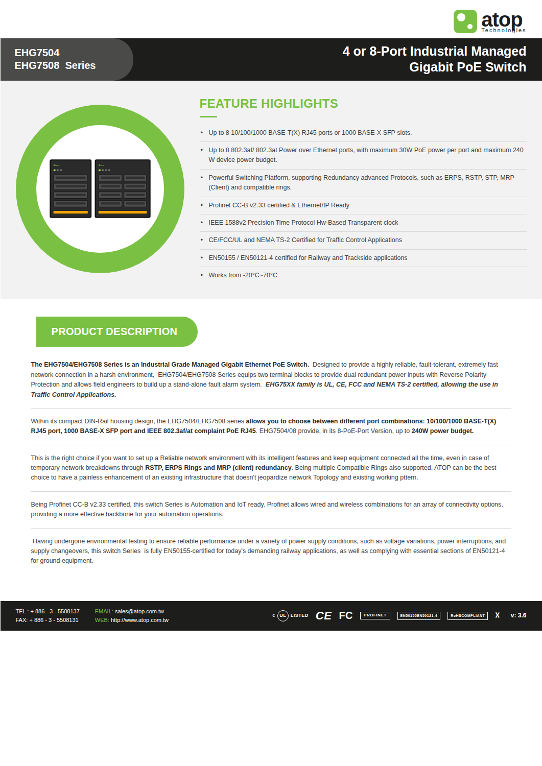atop
Technologies
EHG7504 EHG7508 Series
4 or 8-Port Industrial Managed
Gigabit PoE Switch
Atop
Atop
FEATURE HIGHLIGHTS
Up to 8 10/100/1000 BASE-T(X) RJ45 ports or 1000 BASE-X SFP slots.
Up to 8 802.3af/ 802.3at Power over Ethernet ports, with maximum 30W PoE power per port and maximum 240 W device power budget.
Powerful Switching Platform, supporting Redundancy advanced Protocols, such as ERPS, RSTP, STP, MRP (Client) and compatible rings.
Profinet CC-B v2.33 certified & Ethernet/IP Ready
IEEE 1588v2 Precision Time Protocol Hw-Based Transparent clock
CE/FCC/UL and NEMA TS-2 Certified for Traffic Control Applications
EN50155 / EN50121-4 certified for Railway and Trackside applications
Works from -20°C~70°C
PRODUCT DESCRIPTION
The EHG7504/EHG7508 Series is an Industrial Grade Managed Gigabit Ethernet PoE Switch. Designed to provide a highly reliable, fault-tolerant, extremely fast network connection in a harsh environment, EHG7504/EHG7508 Series equips two terminal blocks to provide dual redundant power inputs with Reverse Polarity Protection and allows field engineers to build up a stand-alone fault alarm system. EHG75XX family is UL, CE, FCC and NEMA TS-2 certified, allowing the use in Traffic Control Applications.
Within its compact DIN-Rail housing design, the EHG7504/EHG7508 series allows you to choose between different port combinations: 10/100/1000 BASE-T(X) RJ45 port, 1000 BASE-X SFP port and IEEE 802.3af/at complaint PoE RJ45. EHG7504/08 provide, in its 8-PoE-Port Version, up to 240W power budget.
This is the right choice if you want to set up a Reliable network environment with its intelligent features and keep equipment connected all the time, even in case of temporary network breakdowns through RSTP, ERPS Rings and MRP (client) redundancy. Being multiple Compatible Rings also supported, ATOP can be the best choice to have a painless enhancement of an existing infrastructure that doesn't jeopardize network Topology and existing working pttern.
Being Profinet CC-B v2.33 certified, this switch Series is Automation and IoT ready. Profinet allows wired and wireless combinations for an array of connectivity options, providing a more effective backbone for your automation operations.
Having undergone environmental testing to ensure reliable performance under a variety of power supply conditions, such as voltage variations, power interruptions, and supply changeovers, this switch Series is fully EN50155-certified for today's demanding railway applications, as well as complying with essential sections of EN50121-4 for ground equipment.
TEL : + 886 - 3 - 5508137
FAX: + 886 - 3 - 5508131
EMAIL: sales@atop.com.tw
WEB: http://www.atop.com.tw
cUL LISTED
CE
FC
PROFI NET
EN50155 EN50121-4
RoHS COMPLIANT
☓
v: 3.6